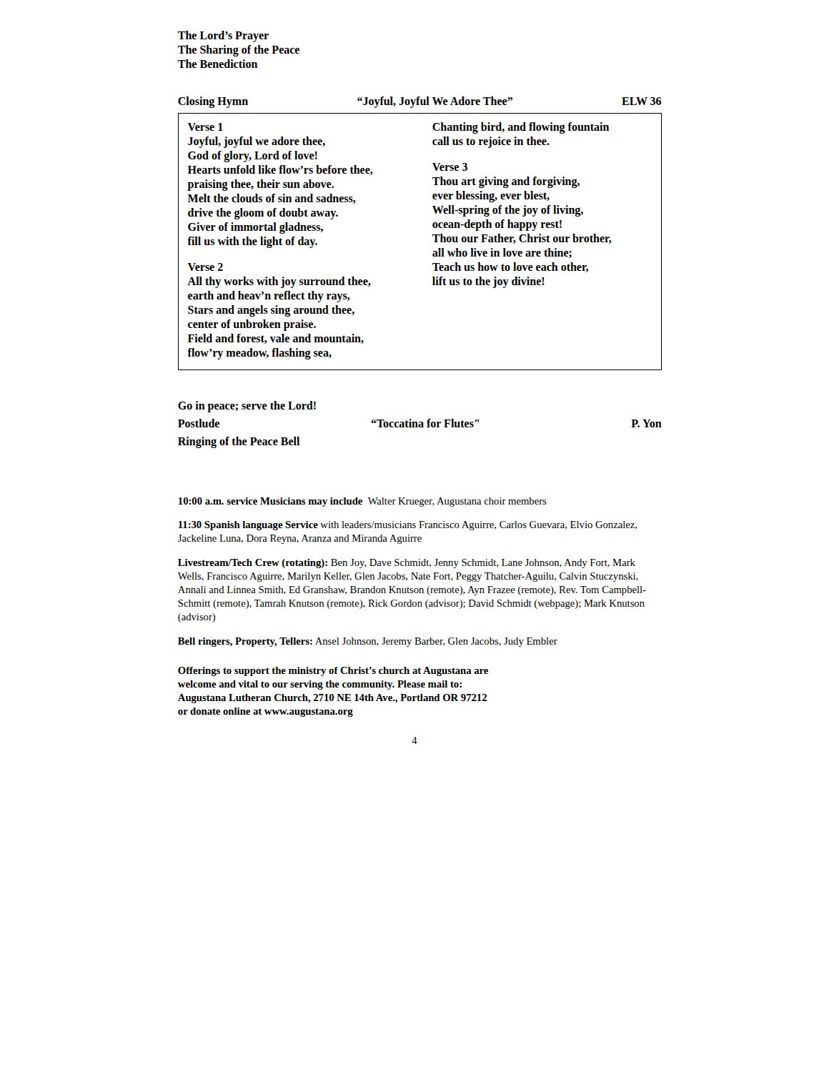The Lord’s Prayer
The Sharing of the Peace
The Benediction
Closing Hymn “Joyful, Joyful We Adore Thee” ELW 36
Verse 1 Joyful, joyful we adore thee,
God of glory, Lord of love!
Hearts unfold like flow’rs before thee,
praising thee, their sun above.
Melt the clouds of sin and sadness,
drive the gloom of doubt away.
Giver of immortal gladness,
fill us with the light of day.
Verse 2 All thy works with joy surround thee,
earth and heav’n reflect thy rays,
Stars and angels sing around thee,
center of unbroken praise.
Field and forest, vale and mountain,
flow’ry meadow, flashing sea,
Chanting bird, and flowing fountain
call us to rejoice in thee.
Verse 3 Thou art giving and forgiving,
ever blessing, ever blest,
Well-spring of the joy of living,
ocean-depth of happy rest!
Thou our Father, Christ our brother,
all who live in love are thine;
Teach us how to love each other,
lift us to the joy divine!
Go in peace; serve the Lord!
Postlude “Toccatina for Flutes" P. Yon
Ringing of the Peace Bell
10:00 a.m. service Musicians may include Walter Krueger, Augustana choir members
11:30 Spanish language Service with leaders/musicians Francisco Aguirre, Carlos Guevara, Elvio Gonzalez, Jackeline Luna, Dora Reyna, Aranza and Miranda Aguirre
Livestream/Tech Crew (rotating): Ben Joy, Dave Schmidt, Jenny Schmidt, Lane Johnson, Andy Fort, Mark Wells, Francisco Aguirre, Marilyn Keller, Glen Jacobs, Nate Fort, Peggy Thatcher-Aguilu, Calvin Stuczynski, Annali and Linnea Smith, Ed Granshaw, Brandon Knutson (remote), Ayn Frazee (remote), Rev. Tom Campbell-Schmitt (remote), Tamrah Knutson (remote), Rick Gordon (advisor); David Schmidt (webpage); Mark Knutson (advisor)
Bell ringers, Property, Tellers: Ansel Johnson, Jeremy Barber, Glen Jacobs, Judy Embler
Offerings to support the ministry of Christ’s church at Augustana are
welcome and vital to our serving the community. Please mail to:
Augustana Lutheran Church, 2710 NE 14th Ave., Portland OR 97212
or donate online at www.augustana.org
4